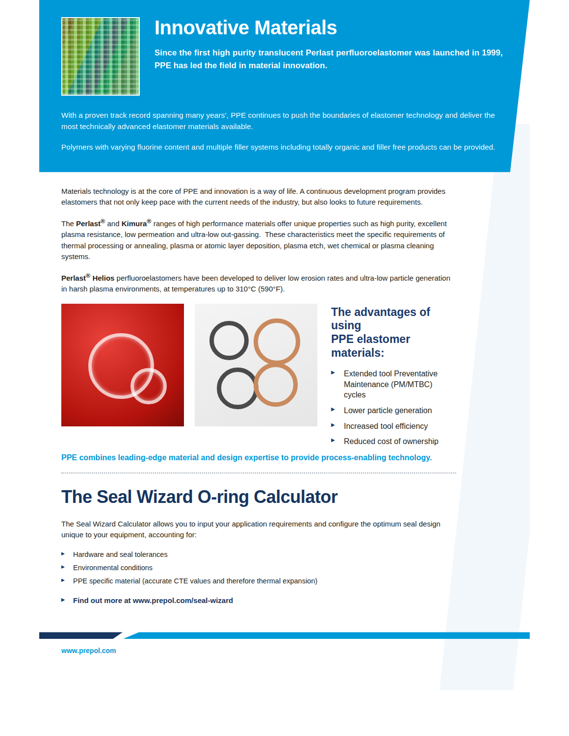Innovative Materials
Since the first high purity translucent Perlast perfluoroelastomer was launched in 1999, PPE has led the field in material innovation.
With a proven track record spanning many years’, PPE continues to push the boundaries of elastomer technology and deliver the most technically advanced elastomer materials available.
Polymers with varying fluorine content and multiple filler systems including totally organic and filler free products can be provided.
Materials technology is at the core of PPE and innovation is a way of life. A continuous development program provides elastomers that not only keep pace with the current needs of the industry, but also looks to future requirements.
The Perlast® and Kimura® ranges of high performance materials offer unique properties such as high purity, excellent plasma resistance, low permeation and ultra-low out-gassing. These characteristics meet the specific requirements of thermal processing or annealing, plasma or atomic layer deposition, plasma etch, wet chemical or plasma cleaning systems.
Perlast® Helios perfluoroelastomers have been developed to deliver low erosion rates and ultra-low particle generation in harsh plasma environments, at temperatures up to 310°C (590°F).
The advantages of using
PPE elastomer materials:
Extended tool Preventative Maintenance (PM/MTBC) cycles
Lower particle generation
Increased tool efficiency
Reduced cost of ownership
PPE combines leading-edge material and design expertise to provide process-enabling technology.
The Seal Wizard O-ring Calculator
The Seal Wizard Calculator allows you to input your application requirements and configure the optimum seal design unique to your equipment, accounting for:
Hardware and seal tolerances
Environmental conditions
PPE specific material (accurate CTE values and therefore thermal expansion)
Find out more at www.prepol.com/seal-wizard
www.prepol.com